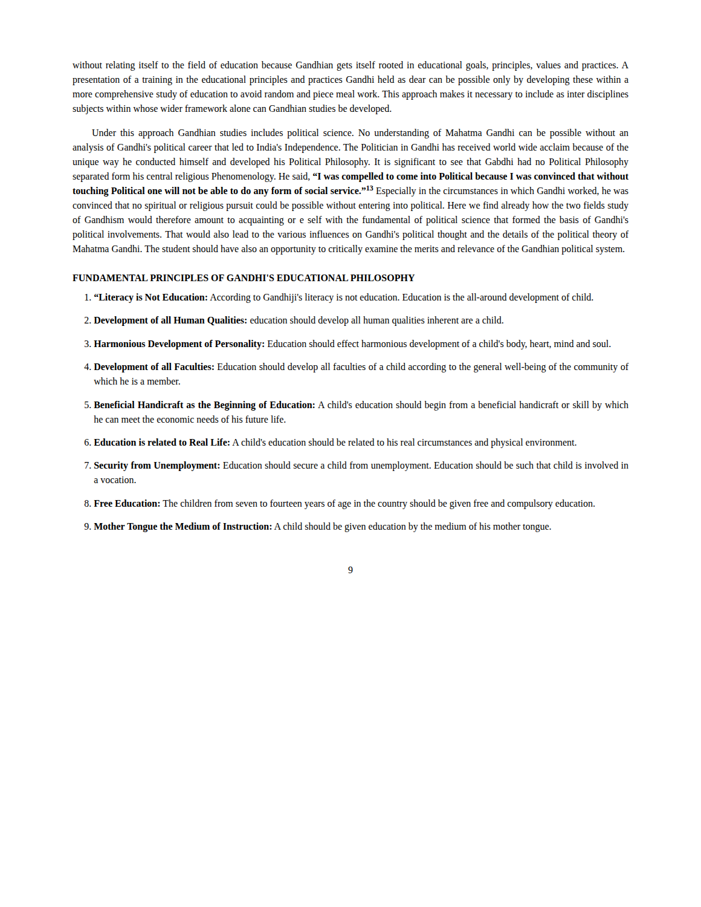without relating itself to the field of education because Gandhian gets itself rooted in educational goals, principles, values and practices. A presentation of a training in the educational principles and practices Gandhi held as dear can be possible only by developing these within a more comprehensive study of education to avoid random and piece meal work. This approach makes it necessary to include as inter disciplines subjects within whose wider framework alone can Gandhian studies be developed.
Under this approach Gandhian studies includes political science. No understanding of Mahatma Gandhi can be possible without an analysis of Gandhi's political career that led to India's Independence. The Politician in Gandhi has received world wide acclaim because of the unique way he conducted himself and developed his Political Philosophy. It is significant to see that Gabdhi had no Political Philosophy separated form his central religious Phenomenology. He said, “I was compelled to come into Political because I was convinced that without touching Political one will not be able to do any form of social service.”13 Especially in the circumstances in which Gandhi worked, he was convinced that no spiritual or religious pursuit could be possible without entering into political. Here we find already how the two fields study of Gandhism would therefore amount to acquainting or e self with the fundamental of political science that formed the basis of Gandhi's political involvements. That would also lead to the various influences on Gandhi's political thought and the details of the political theory of Mahatma Gandhi. The student should have also an opportunity to critically examine the merits and relevance of the Gandhian political system.
FUNDAMENTAL PRINCIPLES OF GANDHI'S EDUCATIONAL PHILOSOPHY
“Literacy is Not Education: According to Gandhiji's literacy is not education. Education is the all-around development of child.
Development of all Human Qualities: education should develop all human qualities inherent are a child.
Harmonious Development of Personality: Education should effect harmonious development of a child's body, heart, mind and soul.
Development of all Faculties: Education should develop all faculties of a child according to the general well-being of the community of which he is a member.
Beneficial Handicraft as the Beginning of Education: A child's education should begin from a beneficial handicraft or skill by which he can meet the economic needs of his future life.
Education is related to Real Life: A child's education should be related to his real circumstances and physical environment.
Security from Unemployment: Education should secure a child from unemployment. Education should be such that child is involved in a vocation.
Free Education: The children from seven to fourteen years of age in the country should be given free and compulsory education.
Mother Tongue the Medium of Instruction: A child should be given education by the medium of his mother tongue.
9